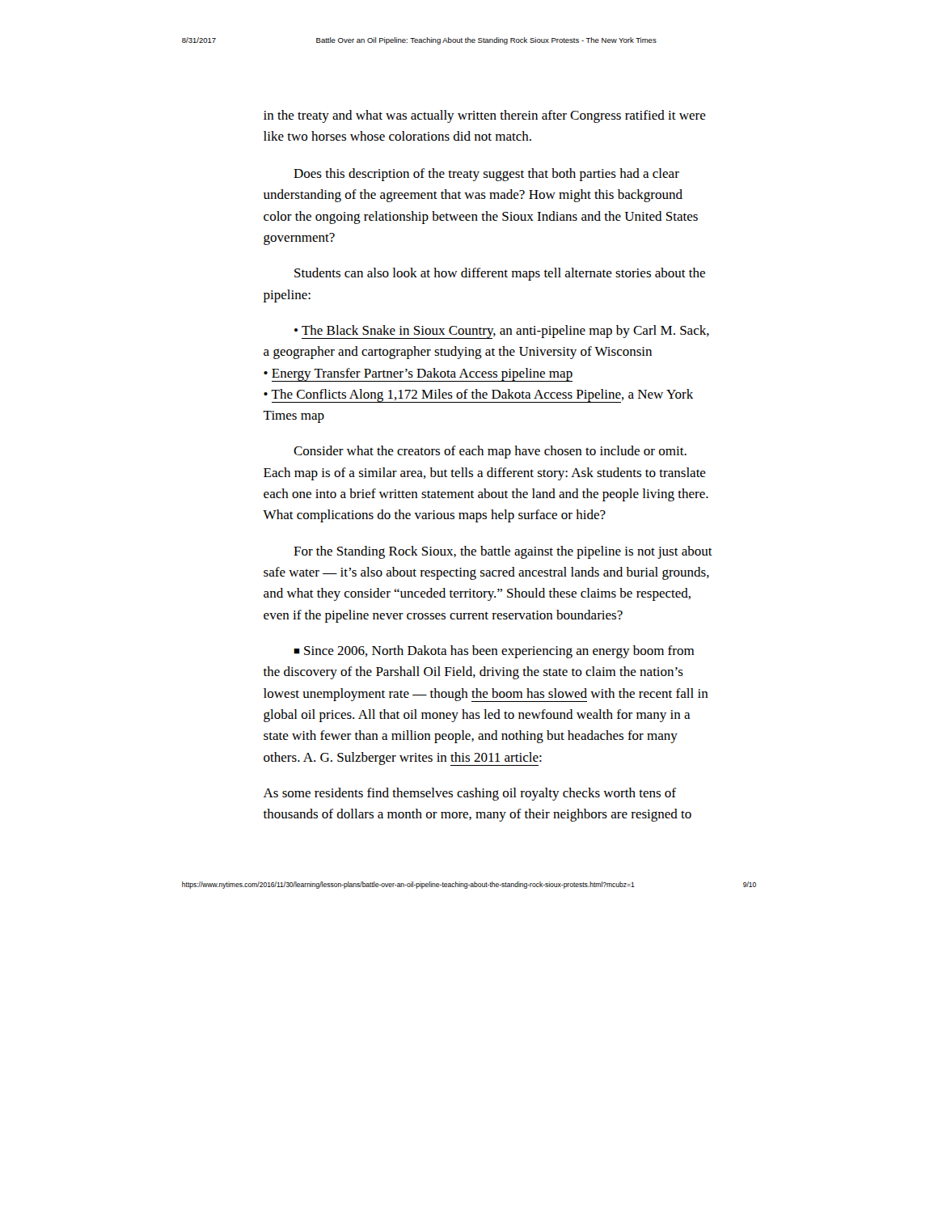8/31/2017
Battle Over an Oil Pipeline: Teaching About the Standing Rock Sioux Protests - The New York Times
in the treaty and what was actually written therein after Congress ratified it were like two horses whose colorations did not match.
Does this description of the treaty suggest that both parties had a clear understanding of the agreement that was made? How might this background color the ongoing relationship between the Sioux Indians and the United States government?
Students can also look at how different maps tell alternate stories about the pipeline:
• The Black Snake in Sioux Country, an anti-pipeline map by Carl M. Sack, a geographer and cartographer studying at the University of Wisconsin
• Energy Transfer Partner’s Dakota Access pipeline map
• The Conflicts Along 1,172 Miles of the Dakota Access Pipeline, a New York Times map
Consider what the creators of each map have chosen to include or omit. Each map is of a similar area, but tells a different story: Ask students to translate each one into a brief written statement about the land and the people living there. What complications do the various maps help surface or hide?
For the Standing Rock Sioux, the battle against the pipeline is not just about safe water — it’s also about respecting sacred ancestral lands and burial grounds, and what they consider “unceded territory.” Should these claims be respected, even if the pipeline never crosses current reservation boundaries?
■ Since 2006, North Dakota has been experiencing an energy boom from the discovery of the Parshall Oil Field, driving the state to claim the nation’s lowest unemployment rate — though the boom has slowed with the recent fall in global oil prices. All that oil money has led to newfound wealth for many in a state with fewer than a million people, and nothing but headaches for many others. A. G. Sulzberger writes in this 2011 article:
As some residents find themselves cashing oil royalty checks worth tens of thousands of dollars a month or more, many of their neighbors are resigned to
https://www.nytimes.com/2016/11/30/learning/lesson-plans/battle-over-an-oil-pipeline-teaching-about-the-standing-rock-sioux-protests.html?mcubz=1
9/10